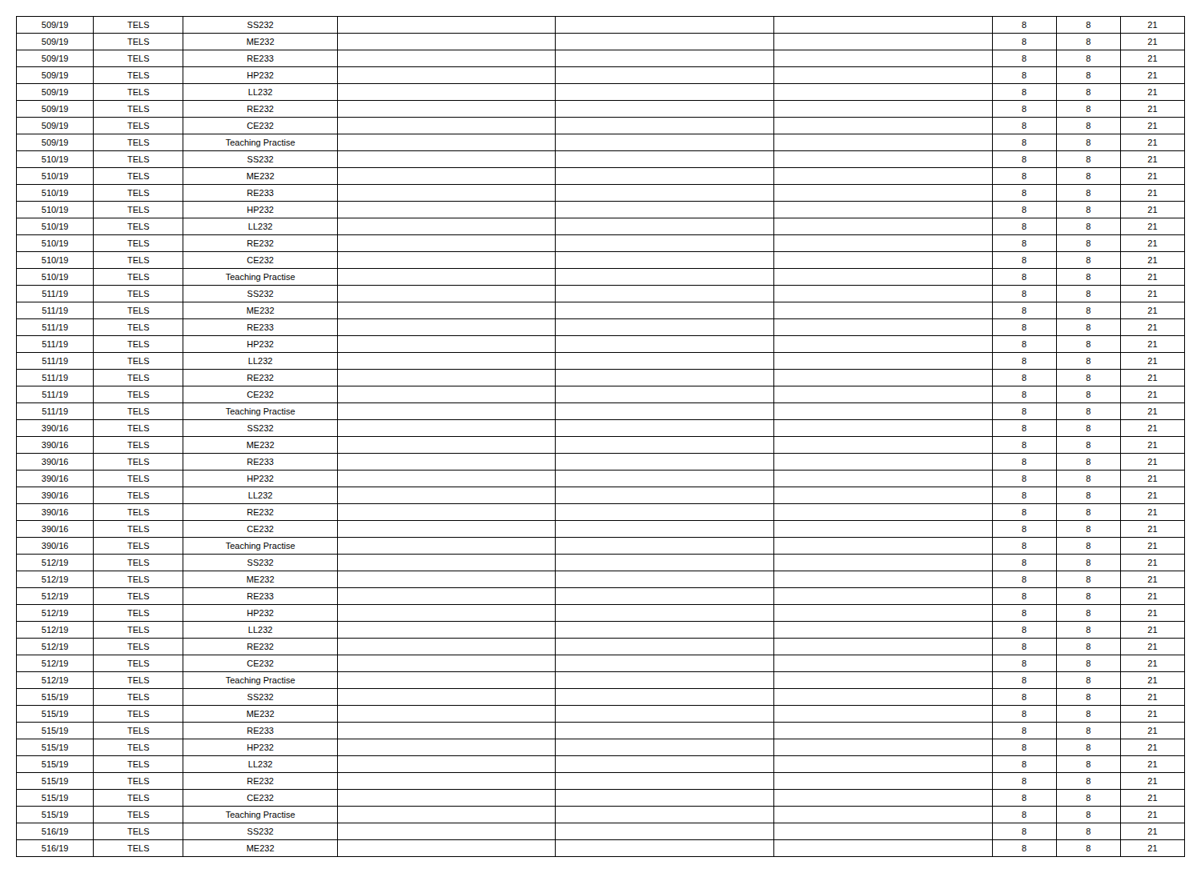| 509/19 | TELS | SS232 | | | | 8 | 8 | 21 |
| 509/19 | TELS | ME232 | | | | 8 | 8 | 21 |
| 509/19 | TELS | RE233 | | | | 8 | 8 | 21 |
| 509/19 | TELS | HP232 | | | | 8 | 8 | 21 |
| 509/19 | TELS | LL232 | | | | 8 | 8 | 21 |
| 509/19 | TELS | RE232 | | | | 8 | 8 | 21 |
| 509/19 | TELS | CE232 | | | | 8 | 8 | 21 |
| 509/19 | TELS | Teaching Practise | | | | 8 | 8 | 21 |
| 510/19 | TELS | SS232 | | | | 8 | 8 | 21 |
| 510/19 | TELS | ME232 | | | | 8 | 8 | 21 |
| 510/19 | TELS | RE233 | | | | 8 | 8 | 21 |
| 510/19 | TELS | HP232 | | | | 8 | 8 | 21 |
| 510/19 | TELS | LL232 | | | | 8 | 8 | 21 |
| 510/19 | TELS | RE232 | | | | 8 | 8 | 21 |
| 510/19 | TELS | CE232 | | | | 8 | 8 | 21 |
| 510/19 | TELS | Teaching Practise | | | | 8 | 8 | 21 |
| 511/19 | TELS | SS232 | | | | 8 | 8 | 21 |
| 511/19 | TELS | ME232 | | | | 8 | 8 | 21 |
| 511/19 | TELS | RE233 | | | | 8 | 8 | 21 |
| 511/19 | TELS | HP232 | | | | 8 | 8 | 21 |
| 511/19 | TELS | LL232 | | | | 8 | 8 | 21 |
| 511/19 | TELS | RE232 | | | | 8 | 8 | 21 |
| 511/19 | TELS | CE232 | | | | 8 | 8 | 21 |
| 511/19 | TELS | Teaching Practise | | | | 8 | 8 | 21 |
| 390/16 | TELS | SS232 | | | | 8 | 8 | 21 |
| 390/16 | TELS | ME232 | | | | 8 | 8 | 21 |
| 390/16 | TELS | RE233 | | | | 8 | 8 | 21 |
| 390/16 | TELS | HP232 | | | | 8 | 8 | 21 |
| 390/16 | TELS | LL232 | | | | 8 | 8 | 21 |
| 390/16 | TELS | RE232 | | | | 8 | 8 | 21 |
| 390/16 | TELS | CE232 | | | | 8 | 8 | 21 |
| 390/16 | TELS | Teaching Practise | | | | 8 | 8 | 21 |
| 512/19 | TELS | SS232 | | | | 8 | 8 | 21 |
| 512/19 | TELS | ME232 | | | | 8 | 8 | 21 |
| 512/19 | TELS | RE233 | | | | 8 | 8 | 21 |
| 512/19 | TELS | HP232 | | | | 8 | 8 | 21 |
| 512/19 | TELS | LL232 | | | | 8 | 8 | 21 |
| 512/19 | TELS | RE232 | | | | 8 | 8 | 21 |
| 512/19 | TELS | CE232 | | | | 8 | 8 | 21 |
| 512/19 | TELS | Teaching Practise | | | | 8 | 8 | 21 |
| 515/19 | TELS | SS232 | | | | 8 | 8 | 21 |
| 515/19 | TELS | ME232 | | | | 8 | 8 | 21 |
| 515/19 | TELS | RE233 | | | | 8 | 8 | 21 |
| 515/19 | TELS | HP232 | | | | 8 | 8 | 21 |
| 515/19 | TELS | LL232 | | | | 8 | 8 | 21 |
| 515/19 | TELS | RE232 | | | | 8 | 8 | 21 |
| 515/19 | TELS | CE232 | | | | 8 | 8 | 21 |
| 515/19 | TELS | Teaching Practise | | | | 8 | 8 | 21 |
| 516/19 | TELS | SS232 | | | | 8 | 8 | 21 |
| 516/19 | TELS | ME232 | | | | 8 | 8 | 21 |